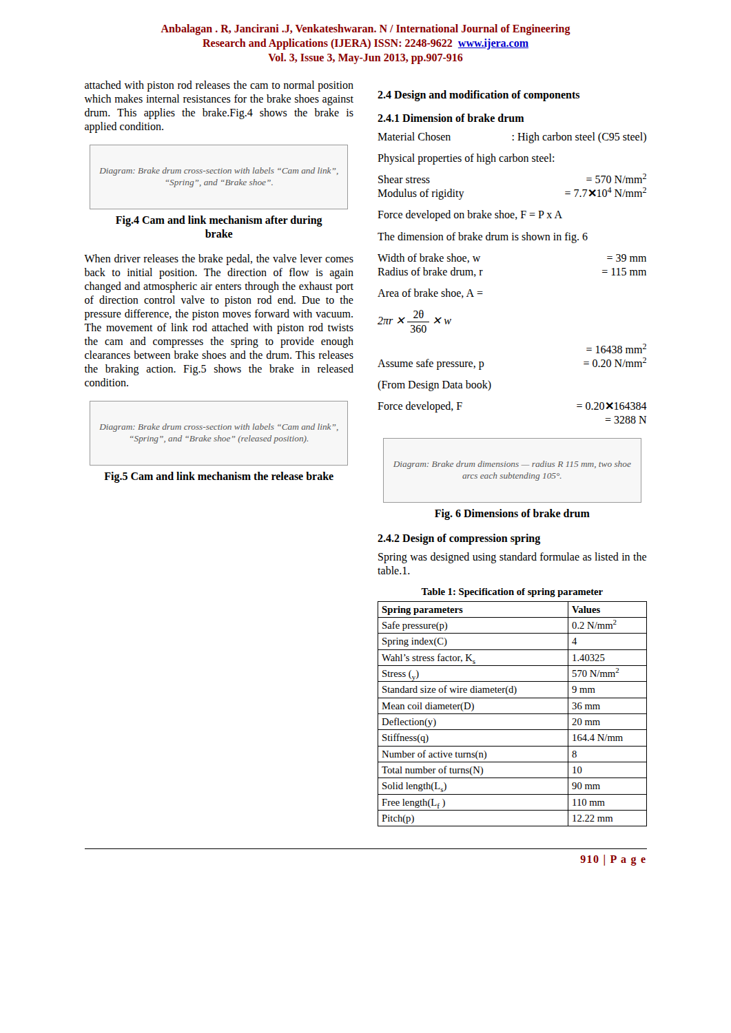Anbalagan . R, Jancirani .J, Venkateshwaran. N / International Journal of Engineering
Research and Applications (IJERA) ISSN: 2248-9622 www.ijera.com
Vol. 3, Issue 3, May-Jun 2013, pp.907-916
attached with piston rod releases the cam to normal position which makes internal resistances for the brake shoes against drum. This applies the brake.Fig.4 shows the brake is applied condition.
Diagram: Brake drum cross-section with labels “Cam and link”, “Spring”, and “Brake shoe”.
Fig.4 Cam and link mechanism after during
brake
When driver releases the brake pedal, the valve lever comes back to initial position. The direction of flow is again changed and atmospheric air enters through the exhaust port of direction control valve to piston rod end. Due to the pressure difference, the piston moves forward with vacuum. The movement of link rod attached with piston rod twists the cam and compresses the spring to provide enough clearances between brake shoes and the drum. This releases the braking action. Fig.5 shows the brake in released condition.
Diagram: Brake drum cross-section with labels “Cam and link”, “Spring”, and “Brake shoe” (released position).
Fig.5 Cam and link mechanism the release brake
2.4 Design and modification of components
2.4.1 Dimension of brake drum
Material Chosen: High carbon steel (C95 steel)
Physical properties of high carbon steel:
Shear stress= 570 N/mm2
Modulus of rigidity= 7.7✕104 N/mm2
Force developed on brake shoe, F = P x A
The dimension of brake drum is shown in fig. 6
Width of brake shoe, w= 39 mm
Radius of brake drum, r= 115 mm
Area of brake shoe, A =
2πr ✕ 2θ 360 ✕ w
= 16438 mm2
Assume safe pressure, p= 0.20 N/mm2
(From Design Data book)
Force developed, F= 0.20✕164384
= 3288 N
Diagram: Brake drum dimensions — radius R 115 mm, two shoe arcs each subtending 105°.
Fig. 6 Dimensions of brake drum
2.4.2 Design of compression spring
Spring was designed using standard formulae as listed in the table.1.
Table 1: Specification of spring parameter
| Spring parameters | Values |
| --- | --- |
| Safe pressure(p) | 0.2 N/mm 2 |
| Spring index(C) | 4 |
| Wahl’s stress factor, K s | 1.40325 |
| Stress ( y ) | 570 N/mm 2 |
| Standard size of wire diameter(d) | 9 mm |
| Mean coil diameter(D) | 36 mm |
| Deflection(y) | 20 mm |
| Stiffness(q) | 164.4 N/mm |
| Number of active turns(n) | 8 |
| Total number of turns(N) | 10 |
| Solid length(L s ) | 90 mm |
| Free length(L f ) | 110 mm |
| Pitch(p) | 12.22 mm |
910 | P a g e